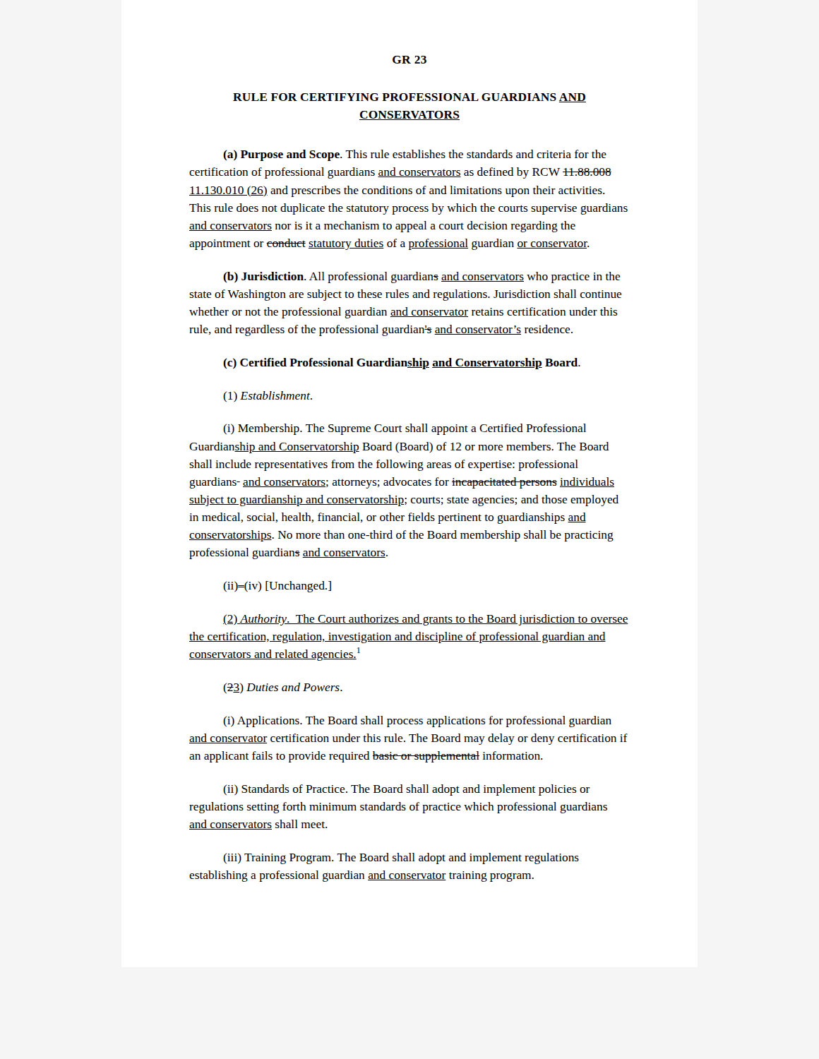GR 23
RULE FOR CERTIFYING PROFESSIONAL GUARDIANS AND CONSERVATORS
(a) Purpose and Scope. This rule establishes the standards and criteria for the certification of professional guardians and conservators as defined by RCW 11.88.008 11.130.010 (26) and prescribes the conditions of and limitations upon their activities. This rule does not duplicate the statutory process by which the courts supervise guardians and conservators nor is it a mechanism to appeal a court decision regarding the appointment or conduct statutory duties of a professional guardian or conservator.
(b) Jurisdiction. All professional guardians and conservators who practice in the state of Washington are subject to these rules and regulations. Jurisdiction shall continue whether or not the professional guardian and conservator retains certification under this rule, and regardless of the professional guardian's and conservator’s residence.
(c) Certified Professional Guardianship and Conservatorship Board.
(1) Establishment.
(i) Membership. The Supreme Court shall appoint a Certified Professional Guardianship and Conservatorship Board (Board) of 12 or more members. The Board shall include representatives from the following areas of expertise: professional guardians and conservators; attorneys; advocates for incapacitated persons individuals subject to guardianship and conservatorship; courts; state agencies; and those employed in medical, social, health, financial, or other fields pertinent to guardianships and conservatorships. No more than one-third of the Board membership shall be practicing professional guardians and conservators.
(ii)–(iv) [Unchanged.]
(2) Authority. The Court authorizes and grants to the Board jurisdiction to oversee the certification, regulation, investigation and discipline of professional guardian and conservators and related agencies.1
(23) Duties and Powers.
(i) Applications. The Board shall process applications for professional guardian and conservator certification under this rule. The Board may delay or deny certification if an applicant fails to provide required basic or supplemental information.
(ii) Standards of Practice. The Board shall adopt and implement policies or regulations setting forth minimum standards of practice which professional guardians and conservators shall meet.
(iii) Training Program. The Board shall adopt and implement regulations establishing a professional guardian and conservator training program.